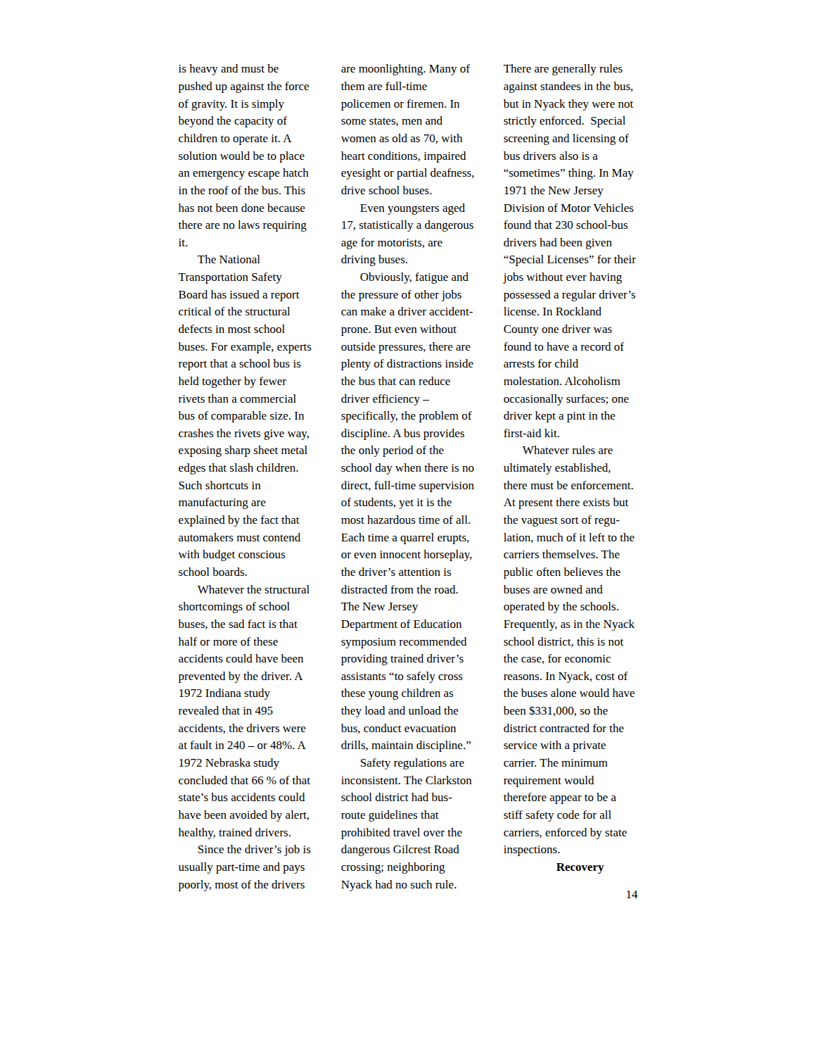is heavy and must be pushed up against the force of gravity. It is simply beyond the capacity of children to operate it. A solution would be to place an emergency escape hatch in the roof of the bus. This has not been done because there are no laws requiring it.
The National Transportation Safety Board has issued a report critical of the structural defects in most school buses. For example, experts report that a school bus is held together by fewer rivets than a commercial bus of comparable size. In crashes the rivets give way, exposing sharp sheet metal edges that slash children. Such shortcuts in manufacturing are explained by the fact that automakers must contend with budget conscious school boards.
Whatever the structural shortcomings of school buses, the sad fact is that half or more of these accidents could have been prevented by the driver. A 1972 Indiana study revealed that in 495 accidents, the drivers were at fault in 240 – or 48%. A 1972 Nebraska study concluded that 66 % of that state’s bus accidents could have been avoided by alert, healthy, trained drivers.
Since the driver’s job is usually part-time and pays poorly, most of the drivers are moonlighting. Many of them are full-time policemen or firemen. In some states, men and women as old as 70, with heart conditions, impaired eyesight or partial deafness, drive school buses.
Even youngsters aged 17, statistically a dangerous age for motorists, are driving buses.
Obviously, fatigue and the pressure of other jobs can make a driver accident-prone. But even without outside pressures, there are plenty of distractions inside the bus that can reduce driver efficiency – specifically, the problem of discipline. A bus provides the only period of the school day when there is no direct, full-time supervision of students, yet it is the most hazardous time of all. Each time a quarrel erupts, or even innocent horseplay, the driver’s attention is distracted from the road. The New Jersey Department of Education symposium recommended providing trained driver’s assistants “to safely cross these young children as they load and unload the bus, conduct evacuation drills, maintain discipline.”
Safety regulations are inconsistent. The Clarkston school district had bus-route guidelines that prohibited travel over the dangerous Gilcrest Road crossing; neighboring Nyack had no such rule. There are generally rules against standees in the bus, but in Nyack they were not strictly enforced. Special screening and licensing of bus drivers also is a “sometimes” thing. In May 1971 the New Jersey Division of Motor Vehicles found that 230 school-bus drivers had been given “Special Licenses” for their jobs without ever having possessed a regular driver’s license. In Rockland County one driver was found to have a record of arrests for child molestation. Alcoholism occasionally surfaces; one driver kept a pint in the first-aid kit.
Whatever rules are ultimately established, there must be enforcement. At present there exists but the vaguest sort of regu-lation, much of it left to the carriers themselves. The public often believes the buses are owned and operated by the schools. Frequently, as in the Nyack school district, this is not the case, for economic reasons. In Nyack, cost of the buses alone would have been $331,000, so the district contracted for the service with a private carrier. The minimum requirement would therefore appear to be a stiff safety code for all carriers, enforced by state inspections.
Recovery
14